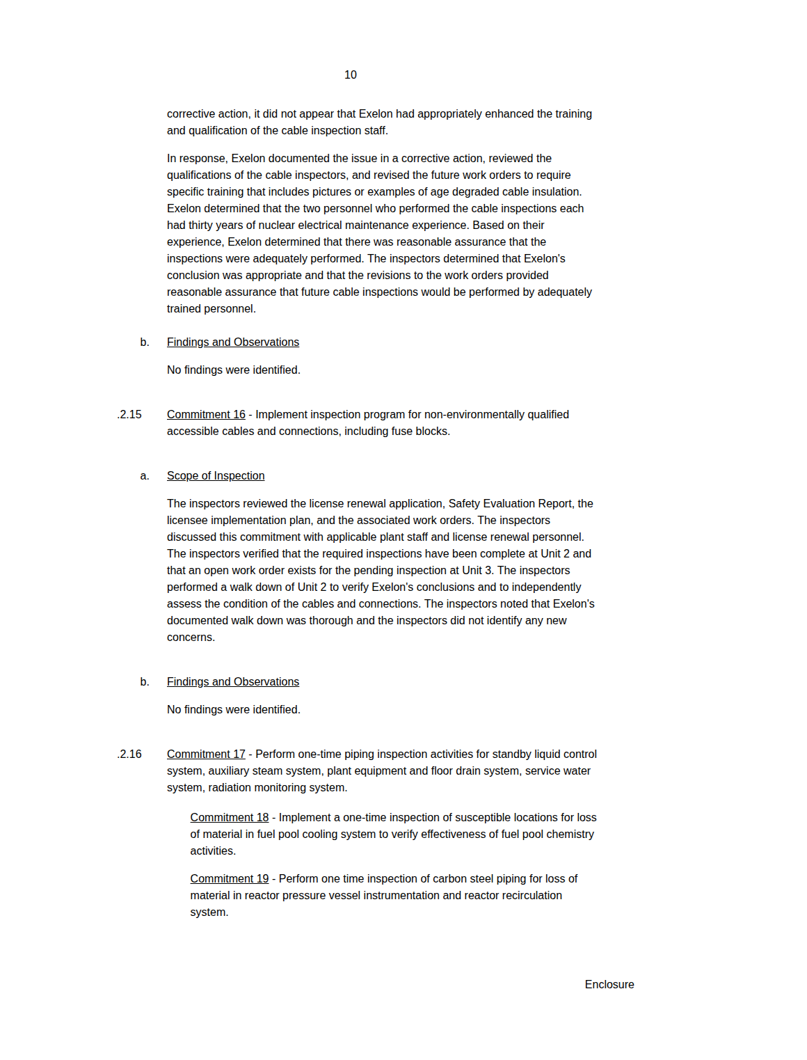10
corrective action, it did not appear that Exelon had appropriately enhanced the training and qualification of the cable inspection staff.
In response, Exelon documented the issue in a corrective action, reviewed the qualifications of the cable inspectors, and revised the future work orders to require specific training that includes pictures or examples of age degraded cable insulation. Exelon determined that the two personnel who performed the cable inspections each had thirty years of nuclear electrical maintenance experience. Based on their experience, Exelon determined that there was reasonable assurance that the inspections were adequately performed. The inspectors determined that Exelon's conclusion was appropriate and that the revisions to the work orders provided reasonable assurance that future cable inspections would be performed by adequately trained personnel.
b.
Findings and Observations
No findings were identified.
.2.15
Commitment 16 - Implement inspection program for non-environmentally qualified accessible cables and connections, including fuse blocks.
a.
Scope of Inspection
The inspectors reviewed the license renewal application, Safety Evaluation Report, the licensee implementation plan, and the associated work orders. The inspectors discussed this commitment with applicable plant staff and license renewal personnel. The inspectors verified that the required inspections have been complete at Unit 2 and that an open work order exists for the pending inspection at Unit 3. The inspectors performed a walk down of Unit 2 to verify Exelon's conclusions and to independently assess the condition of the cables and connections. The inspectors noted that Exelon's documented walk down was thorough and the inspectors did not identify any new concerns.
b.
Findings and Observations
No findings were identified.
.2.16
Commitment 17 - Perform one-time piping inspection activities for standby liquid control system, auxiliary steam system, plant equipment and floor drain system, service water system, radiation monitoring system.
Commitment 18 - Implement a one-time inspection of susceptible locations for loss of material in fuel pool cooling system to verify effectiveness of fuel pool chemistry activities.
Commitment 19 - Perform one time inspection of carbon steel piping for loss of material in reactor pressure vessel instrumentation and reactor recirculation system.
Enclosure